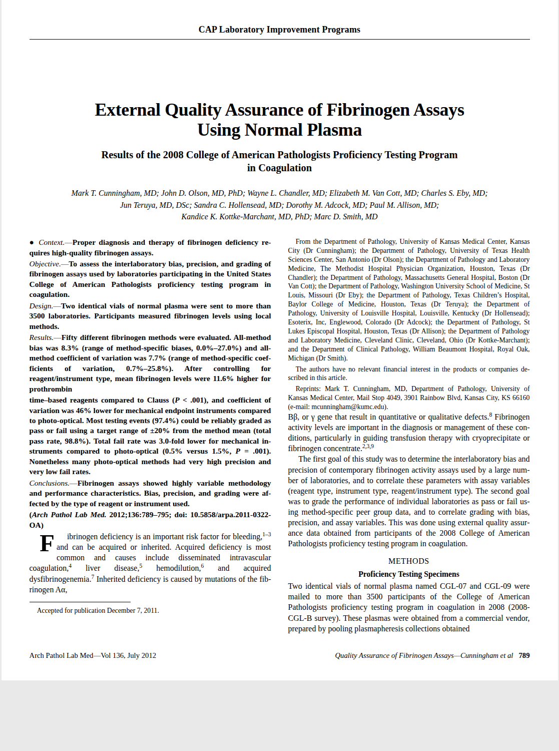CAP Laboratory Improvement Programs
External Quality Assurance of Fibrinogen Assays
Using Normal Plasma
Results of the 2008 College of American Pathologists Proficiency Testing Program
in Coagulation
Mark T. Cunningham, MD; John D. Olson, MD, PhD; Wayne L. Chandler, MD; Elizabeth M. Van Cott, MD; Charles S. Eby, MD;
Jun Teruya, MD, DSc; Sandra C. Hollensead, MD; Dorothy M. Adcock, MD; Paul M. Allison, MD;
Kandice K. Kottke-Marchant, MD, PhD; Marc D. Smith, MD
● Context.—Proper diagnosis and therapy of fibrinogen deficiency requires high-quality fibrinogen assays.
Objective.—To assess the interlaboratory bias, precision, and grading of fibrinogen assays used by laboratories participating in the United States College of American Pathologists proficiency testing program in coagulation.
Design.—Two identical vials of normal plasma were sent to more than 3500 laboratories. Participants measured fibrinogen levels using local methods.
Results.—Fifty different fibrinogen methods were evaluated. All-method bias was 8.3% (range of method-specific biases, 0.0%–27.0%) and all-method coefficient of variation was 7.7% (range of method-specific coefficients of variation, 0.7%–25.8%). After controlling for reagent/instrument type, mean fibrinogen levels were 11.6% higher for prothrombin
time–based reagents compared to Clauss (P < .001), and coefficient of variation was 46% lower for mechanical endpoint instruments compared to photo-optical. Most testing events (97.4%) could be reliably graded as pass or fail using a target range of ±20% from the method mean (total pass rate, 98.8%). Total fail rate was 3.0-fold lower for mechanical instruments compared to photo-optical (0.5% versus 1.5%, P = .001). Nonetheless many photo-optical methods had very high precision and very low fail rates.
Conclusions.—Fibrinogen assays showed highly variable methodology and performance characteristics. Bias, precision, and grading were affected by the type of reagent or instrument used.
(Arch Pathol Lab Med. 2012;136:789–795; doi: 10.5858/arpa.2011-0322-OA)
Fibrinogen deficiency is an important risk factor for bleeding,1–3 and can be acquired or inherited. Acquired deficiency is most common and causes include disseminated intravascular coagulation,4 liver disease,5 hemodilution,6 and acquired dysfibrinogenemia.7 Inherited deficiency is caused by mutations of the fibrinogen Aα,
Accepted for publication December 7, 2011.
From the Department of Pathology, University of Kansas Medical Center, Kansas City (Dr Cunningham); the Department of Pathology, University of Texas Health Sciences Center, San Antonio (Dr Olson); the Department of Pathology and Laboratory Medicine, The Methodist Hospital Physician Organization, Houston, Texas (Dr Chandler); the Department of Pathology, Massachusetts General Hospital, Boston (Dr Van Cott); the Department of Pathology, Washington University School of Medicine, St Louis, Missouri (Dr Eby); the Department of Pathology, Texas Children’s Hospital, Baylor College of Medicine, Houston, Texas (Dr Teruya); the Department of Pathology, University of Louisville Hospital, Louisville, Kentucky (Dr Hollensead); Esoterix, Inc, Englewood, Colorado (Dr Adcock); the Department of Pathology, St Lukes Episcopal Hospital, Houston, Texas (Dr Allison); the Department of Pathology and Laboratory Medicine, Cleveland Clinic, Cleveland, Ohio (Dr Kottke-Marchant); and the Department of Clinical Pathology, William Beaumont Hospital, Royal Oak, Michigan (Dr Smith).
The authors have no relevant financial interest in the products or companies described in this article.
Reprints: Mark T. Cunningham, MD, Department of Pathology, University of Kansas Medical Center, Mail Stop 4049, 3901 Rainbow Blvd, Kansas City, KS 66160 (e-mail: mcunningham@kumc.edu).
Bβ, or γ gene that result in quantitative or qualitative defects.8 Fibrinogen activity levels are important in the diagnosis or management of these conditions, particularly in guiding transfusion therapy with cryoprecipitate or fibrinogen concentrate.2,3,9
The first goal of this study was to determine the interlaboratory bias and precision of contemporary fibrinogen activity assays used by a large number of laboratories, and to correlate these parameters with assay variables (reagent type, instrument type, reagent/instrument type). The second goal was to grade the performance of individual laboratories as pass or fail using method-specific peer group data, and to correlate grading with bias, precision, and assay variables. This was done using external quality assurance data obtained from participants of the 2008 College of American Pathologists proficiency testing program in coagulation.
METHODS
Proficiency Testing Specimens
Two identical vials of normal plasma named CGL-07 and CGL-09 were mailed to more than 3500 participants of the College of American Pathologists proficiency testing program in coagulation in 2008 (2008-CGL-B survey). These plasmas were obtained from a commercial vendor, prepared by pooling plasmapheresis collections obtained
Arch Pathol Lab Med—Vol 136, July 2012
Quality Assurance of Fibrinogen Assays—Cunningham et al 789